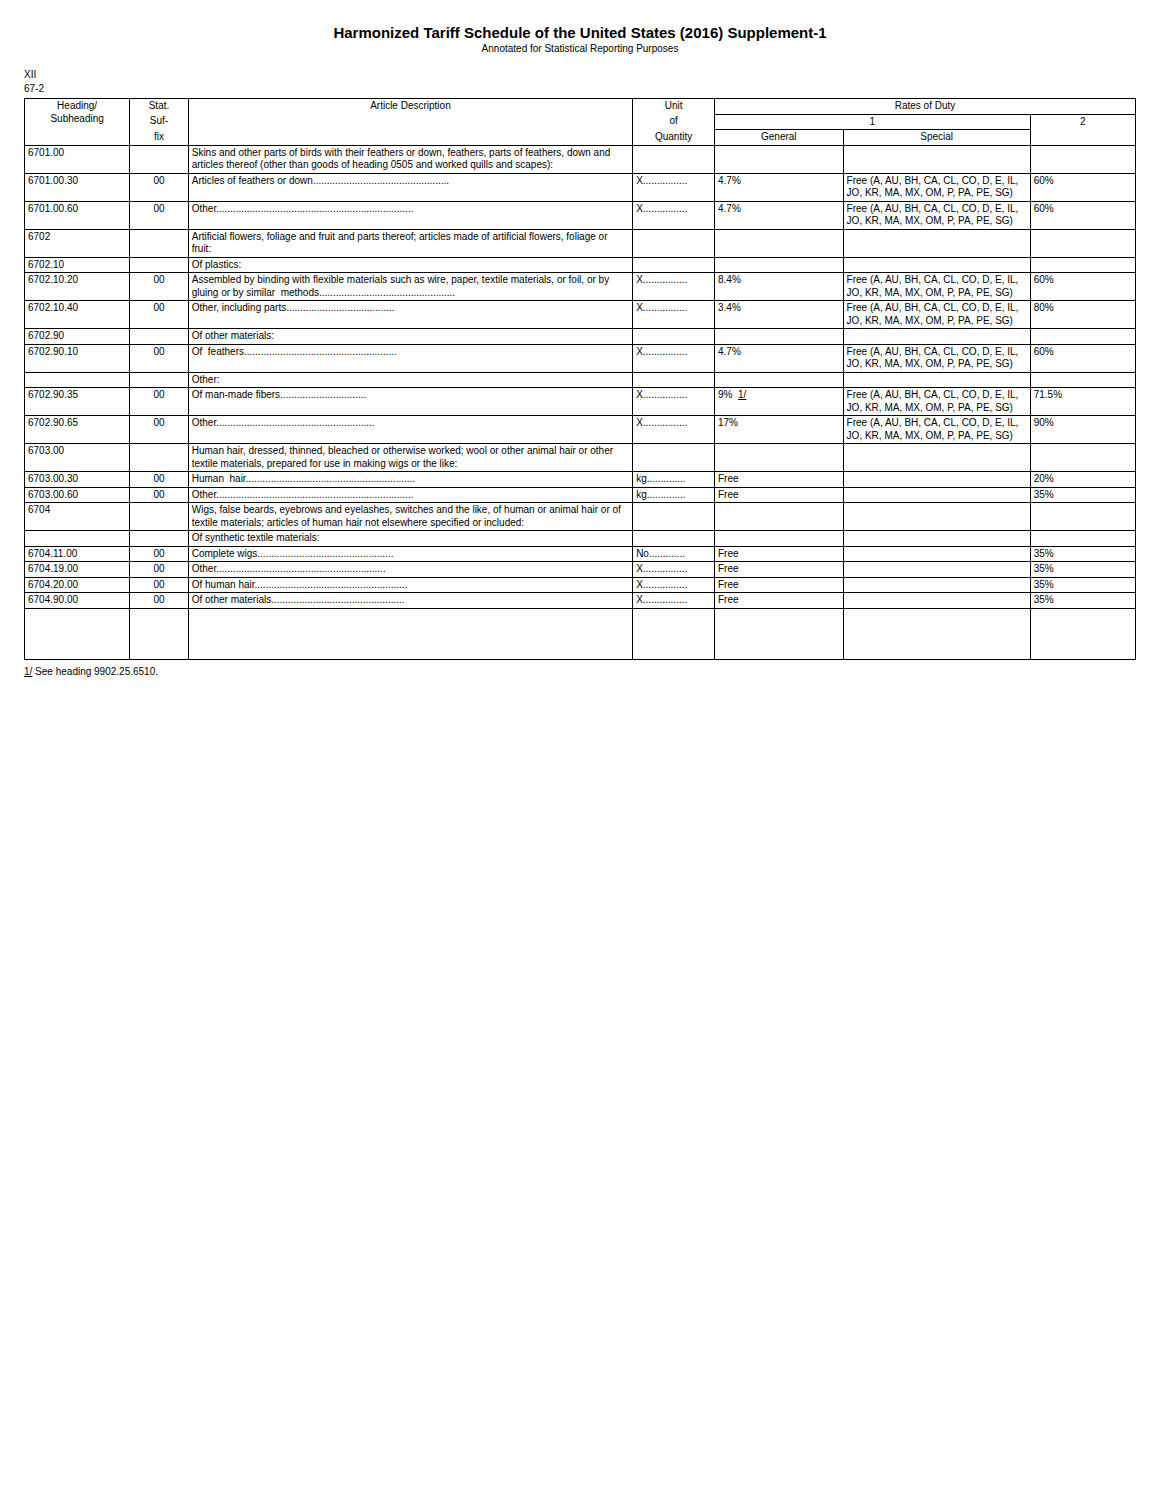Harmonized Tariff Schedule of the United States (2016) Supplement-1
Annotated for Statistical Reporting Purposes
XII
67-2
| Heading/ Subheading | Stat. | Article Description | Unit | Rates of Duty |
| --- | --- | --- | --- | --- |
| Suf- | of | 1 | 2 |
| | fix | | Quantity | General | Special |
| 6701.00 | | Skins and other parts of birds with their feathers or down, feathers, parts of feathers, down and articles thereof (other than goods of heading 0505 and worked quills and scapes): | | | | |
| 6701.00.30 | 00 | Articles of feathers or down ................................................. | X ................ | 4.7% | Free (A, AU, BH, CA, CL, CO, D, E, IL, JO, KR, MA, MX, OM, P, PA, PE, SG) | 60% |
| 6701.00.60 | 00 | Other ....................................................................... | X ................ | 4.7% | Free (A, AU, BH, CA, CL, CO, D, E, IL, JO, KR, MA, MX, OM, P, PA, PE, SG) | 60% |
| 6702 | | Artificial flowers, foliage and fruit and parts thereof; articles made of artificial flowers, foliage or fruit: | | | | |
| 6702.10 | | Of plastics: | | | | |
| 6702.10.20 | 00 | Assembled by binding with flexible materials such as wire, paper, textile materials, or foil, or by gluing or by similar methods ................................................. | X ................ | 8.4% | Free (A, AU, BH, CA, CL, CO, D, E, IL, JO, KR, MA, MX, OM, P, PA, PE, SG) | 60% |
| 6702.10.40 | 00 | Other, including parts ....................................... | X ................ | 3.4% | Free (A, AU, BH, CA, CL, CO, D, E, IL, JO, KR, MA, MX, OM, P, PA, PE, SG) | 80% |
| 6702.90 | | Of other materials: | | | | |
| 6702.90.10 | 00 | Of feathers ....................................................... | X ................ | 4.7% | Free (A, AU, BH, CA, CL, CO, D, E, IL, JO, KR, MA, MX, OM, P, PA, PE, SG) | 60% |
| | | Other: | | | | |
| 6702.90.35 | 00 | Of man-made fibers ............................... | X ................ | 9% 1/ | Free (A, AU, BH, CA, CL, CO, D, E, IL, JO, KR, MA, MX, OM, P, PA, PE, SG) | 71.5% |
| 6702.90.65 | 00 | Other ......................................................... | X ................ | 17% | Free (A, AU, BH, CA, CL, CO, D, E, IL, JO, KR, MA, MX, OM, P, PA, PE, SG) | 90% |
| 6703.00 | | Human hair, dressed, thinned, bleached or otherwise worked; wool or other animal hair or other textile materials, prepared for use in making wigs or the like: | | | | |
| 6703.00.30 | 00 | Human hair ............................................................. | kg .............. | Free | | 20% |
| 6703.00.60 | 00 | Other ....................................................................... | kg .............. | Free | | 35% |
| 6704 | | Wigs, false beards, eyebrows and eyelashes, switches and the like, of human or animal hair or of textile materials; articles of human hair not elsewhere specified or included: | | | | |
| | | Of synthetic textile materials: | | | | |
| 6704.11.00 | 00 | Complete wigs ................................................. | No ............. | Free | | 35% |
| 6704.19.00 | 00 | Other ............................................................. | X ................ | Free | | 35% |
| 6704.20.00 | 00 | Of human hair ....................................................... | X ................ | Free | | 35% |
| 6704.90.00 | 00 | Of other materials ................................................ | X ................ | Free | | 35% |
1/ See heading 9902.25.6510.